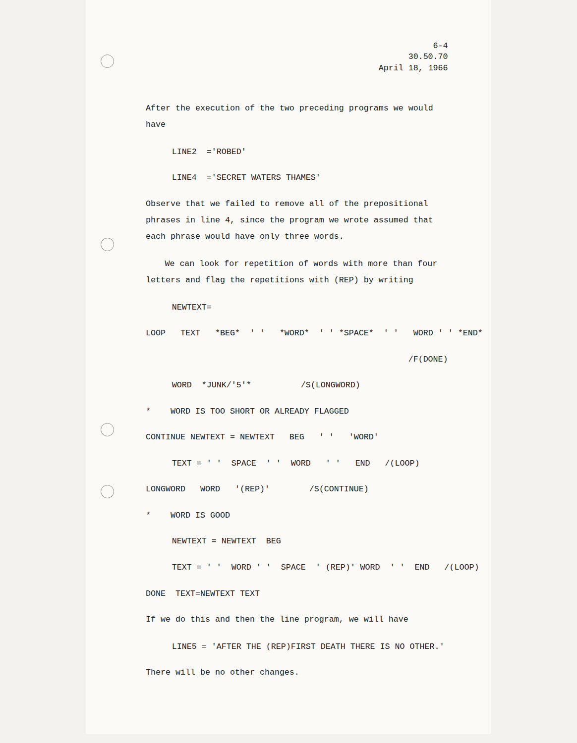6-4
30.50.70
April 18, 1966
After the execution of the two preceding programs we would have
LINE2 ='ROBED'
LINE4 ='SECRET WATERS THAMES'
Observe that we failed to remove all of the prepositional phrases in line 4, since the program we wrote assumed that each phrase would have only three words.
We can look for repetition of words with more than four letters and flag the repetitions with (REP) by writing
NEWTEXT=
LOOP TEXT *BEG* ' ' *WORD* ' ' *SPACE* ' ' WORD ' ' *END*
/F(DONE)
WORD *JUNK/'5'* /S(LONGWORD)
* WORD IS TOO SHORT OR ALREADY FLAGGED
CONTINUE NEWTEXT = NEWTEXT BEG ' ' 'WORD'
TEXT = ' ' SPACE ' ' WORD ' ' END /(LOOP)
LONGWORD WORD '(REP)' /S(CONTINUE)
* WORD IS GOOD
NEWTEXT = NEWTEXT BEG
TEXT = ' ' WORD ' ' SPACE ' (REP)' WORD ' ' END /(LOOP)
DONE TEXT=NEWTEXT TEXT
If we do this and then the line program, we will have
LINE5 = 'AFTER THE (REP)FIRST DEATH THERE IS NO OTHER.'
There will be no other changes.